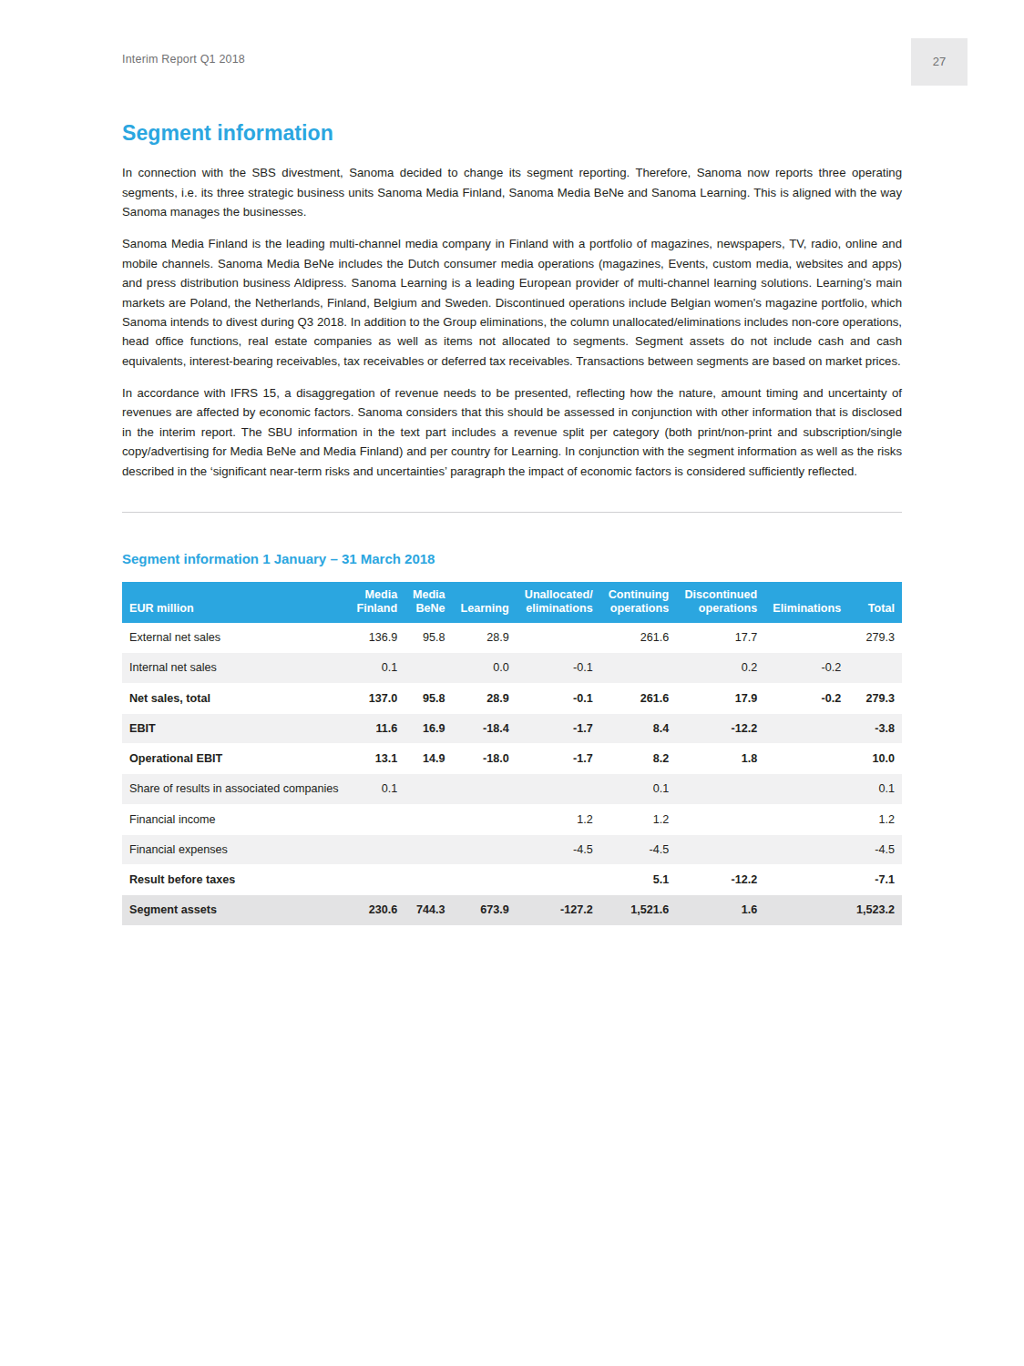Interim Report Q1 2018
27
Segment information
In connection with the SBS divestment, Sanoma decided to change its segment reporting. Therefore, Sanoma now reports three operating segments, i.e. its three strategic business units Sanoma Media Finland, Sanoma Media BeNe and Sanoma Learning. This is aligned with the way Sanoma manages the businesses.
Sanoma Media Finland is the leading multi-channel media company in Finland with a portfolio of magazines, newspapers, TV, radio, online and mobile channels. Sanoma Media BeNe includes the Dutch consumer media operations (magazines, Events, custom media, websites and apps) and press distribution business Aldipress. Sanoma Learning is a leading European provider of multi-channel learning solutions. Learning’s main markets are Poland, the Netherlands, Finland, Belgium and Sweden. Discontinued operations include Belgian women's magazine portfolio, which Sanoma intends to divest during Q3 2018. In addition to the Group eliminations, the column unallocated/eliminations includes non-core operations, head office functions, real estate companies as well as items not allocated to segments. Segment assets do not include cash and cash equivalents, interest-bearing receivables, tax receivables or deferred tax receivables. Transactions between segments are based on market prices.
In accordance with IFRS 15, a disaggregation of revenue needs to be presented, reflecting how the nature, amount timing and uncertainty of revenues are affected by economic factors. Sanoma considers that this should be assessed in conjunction with other information that is disclosed in the interim report. The SBU information in the text part includes a revenue split per category (both print/non-print and subscription/single copy/advertising for Media BeNe and Media Finland) and per country for Learning. In conjunction with the segment information as well as the risks described in the ‘significant near-term risks and uncertainties’ paragraph the impact of economic factors is considered sufficiently reflected.
Segment information 1 January – 31 March 2018
| EUR million | Media Finland | Media BeNe | Learning | Unallocated/ eliminations | Continuing operations | Discontinued operations | Eliminations | Total |
| --- | --- | --- | --- | --- | --- | --- | --- | --- |
| External net sales | 136.9 | 95.8 | 28.9 | | 261.6 | 17.7 | | 279.3 |
| Internal net sales | 0.1 | | 0.0 | -0.1 | | 0.2 | -0.2 | |
| Net sales, total | 137.0 | 95.8 | 28.9 | -0.1 | 261.6 | 17.9 | -0.2 | 279.3 |
| EBIT | 11.6 | 16.9 | -18.4 | -1.7 | 8.4 | -12.2 | | -3.8 |
| Operational EBIT | 13.1 | 14.9 | -18.0 | -1.7 | 8.2 | 1.8 | | 10.0 |
| Share of results in associated companies | 0.1 | | | | 0.1 | | | 0.1 |
| Financial income | | | | 1.2 | 1.2 | | | 1.2 |
| Financial expenses | | | | -4.5 | -4.5 | | | -4.5 |
| Result before taxes | | | | | 5.1 | -12.2 | | -7.1 |
| Segment assets | 230.6 | 744.3 | 673.9 | -127.2 | 1,521.6 | 1.6 | | 1,523.2 |